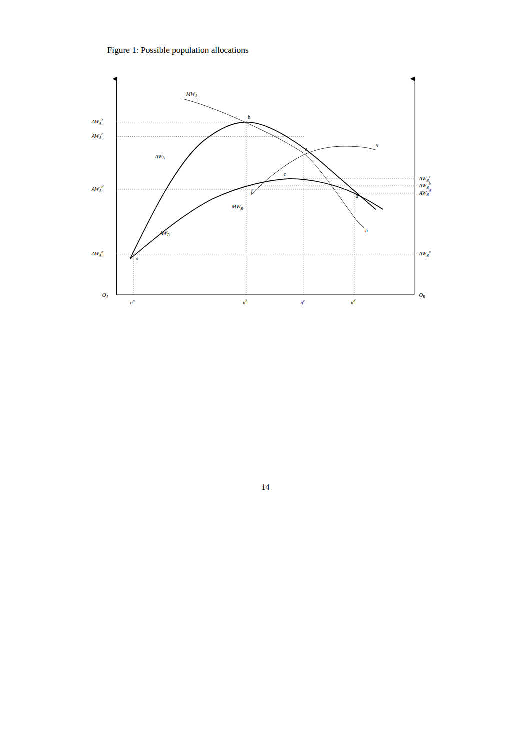Figure 1: Possible population allocations
MWA AWA AWB MWB a b c d e f g h AWAb AWAe AWAd AWAa AWBe AWBb AWBd AWBa OA OB na nb ne nd
14